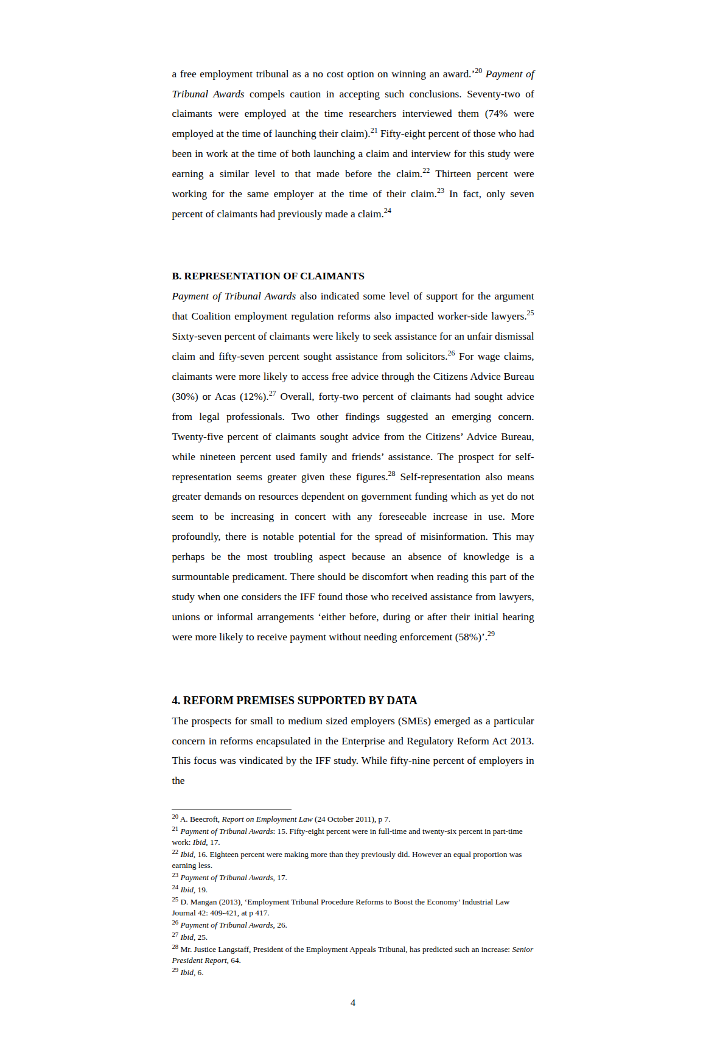a free employment tribunal as a no cost option on winning an award.’20 Payment of Tribunal Awards compels caution in accepting such conclusions. Seventy-two of claimants were employed at the time researchers interviewed them (74% were employed at the time of launching their claim).21 Fifty-eight percent of those who had been in work at the time of both launching a claim and interview for this study were earning a similar level to that made before the claim.22 Thirteen percent were working for the same employer at the time of their claim.23 In fact, only seven percent of claimants had previously made a claim.24
B. REPRESENTATION OF CLAIMANTS
Payment of Tribunal Awards also indicated some level of support for the argument that Coalition employment regulation reforms also impacted worker-side lawyers.25 Sixty-seven percent of claimants were likely to seek assistance for an unfair dismissal claim and fifty-seven percent sought assistance from solicitors.26 For wage claims, claimants were more likely to access free advice through the Citizens Advice Bureau (30%) or Acas (12%).27 Overall, forty-two percent of claimants had sought advice from legal professionals. Two other findings suggested an emerging concern. Twenty-five percent of claimants sought advice from the Citizens’ Advice Bureau, while nineteen percent used family and friends’ assistance. The prospect for self-representation seems greater given these figures.28 Self-representation also means greater demands on resources dependent on government funding which as yet do not seem to be increasing in concert with any foreseeable increase in use. More profoundly, there is notable potential for the spread of misinformation. This may perhaps be the most troubling aspect because an absence of knowledge is a surmountable predicament. There should be discomfort when reading this part of the study when one considers the IFF found those who received assistance from lawyers, unions or informal arrangements ‘either before, during or after their initial hearing were more likely to receive payment without needing enforcement (58%)’.29
4. REFORM PREMISES SUPPORTED BY DATA
The prospects for small to medium sized employers (SMEs) emerged as a particular concern in reforms encapsulated in the Enterprise and Regulatory Reform Act 2013. This focus was vindicated by the IFF study. While fifty-nine percent of employers in the
20 A. Beecroft, Report on Employment Law (24 October 2011), p 7.
21 Payment of Tribunal Awards: 15. Fifty-eight percent were in full-time and twenty-six percent in part-time work: Ibid, 17.
22 Ibid, 16. Eighteen percent were making more than they previously did. However an equal proportion was earning less.
23 Payment of Tribunal Awards, 17.
24 Ibid, 19.
25 D. Mangan (2013), ‘Employment Tribunal Procedure Reforms to Boost the Economy’ Industrial Law Journal 42: 409-421, at p 417.
26 Payment of Tribunal Awards, 26.
27 Ibid, 25.
28 Mr. Justice Langstaff, President of the Employment Appeals Tribunal, has predicted such an increase: Senior President Report, 64.
29 Ibid, 6.
4